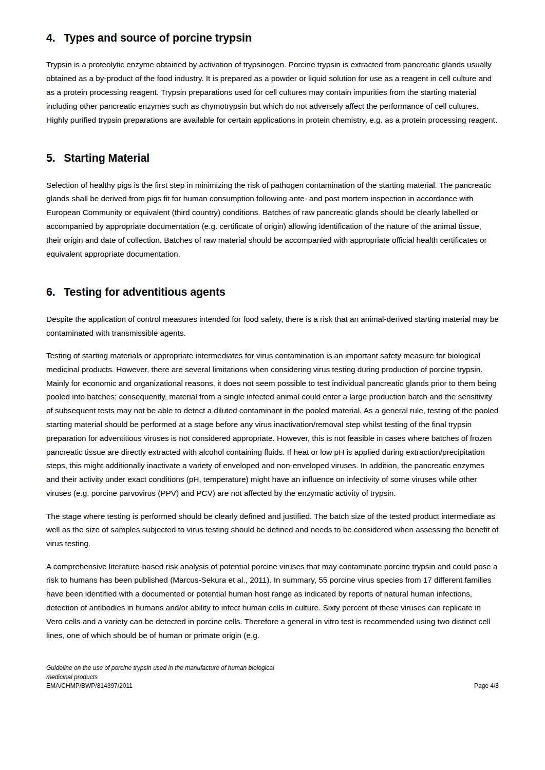4. Types and source of porcine trypsin
Trypsin is a proteolytic enzyme obtained by activation of trypsinogen. Porcine trypsin is extracted from pancreatic glands usually obtained as a by-product of the food industry. It is prepared as a powder or liquid solution for use as a reagent in cell culture and as a protein processing reagent. Trypsin preparations used for cell cultures may contain impurities from the starting material including other pancreatic enzymes such as chymotrypsin but which do not adversely affect the performance of cell cultures. Highly purified trypsin preparations are available for certain applications in protein chemistry, e.g. as a protein processing reagent.
5. Starting Material
Selection of healthy pigs is the first step in minimizing the risk of pathogen contamination of the starting material. The pancreatic glands shall be derived from pigs fit for human consumption following ante- and post mortem inspection in accordance with European Community or equivalent (third country) conditions. Batches of raw pancreatic glands should be clearly labelled or accompanied by appropriate documentation (e.g. certificate of origin) allowing identification of the nature of the animal tissue, their origin and date of collection. Batches of raw material should be accompanied with appropriate official health certificates or equivalent appropriate documentation.
6. Testing for adventitious agents
Despite the application of control measures intended for food safety, there is a risk that an animal-derived starting material may be contaminated with transmissible agents.
Testing of starting materials or appropriate intermediates for virus contamination is an important safety measure for biological medicinal products. However, there are several limitations when considering virus testing during production of porcine trypsin. Mainly for economic and organizational reasons, it does not seem possible to test individual pancreatic glands prior to them being pooled into batches; consequently, material from a single infected animal could enter a large production batch and the sensitivity of subsequent tests may not be able to detect a diluted contaminant in the pooled material. As a general rule, testing of the pooled starting material should be performed at a stage before any virus inactivation/removal step whilst testing of the final trypsin preparation for adventitious viruses is not considered appropriate. However, this is not feasible in cases where batches of frozen pancreatic tissue are directly extracted with alcohol containing fluids. If heat or low pH is applied during extraction/precipitation steps, this might additionally inactivate a variety of enveloped and non-enveloped viruses. In addition, the pancreatic enzymes and their activity under exact conditions (pH, temperature) might have an influence on infectivity of some viruses while other viruses (e.g. porcine parvovirus (PPV) and PCV) are not affected by the enzymatic activity of trypsin.
The stage where testing is performed should be clearly defined and justified. The batch size of the tested product intermediate as well as the size of samples subjected to virus testing should be defined and needs to be considered when assessing the benefit of virus testing.
A comprehensive literature-based risk analysis of potential porcine viruses that may contaminate porcine trypsin and could pose a risk to humans has been published (Marcus-Sekura et al., 2011). In summary, 55 porcine virus species from 17 different families have been identified with a documented or potential human host range as indicated by reports of natural human infections, detection of antibodies in humans and/or ability to infect human cells in culture. Sixty percent of these viruses can replicate in Vero cells and a variety can be detected in porcine cells. Therefore a general in vitro test is recommended using two distinct cell lines, one of which should be of human or primate origin (e.g.
Guideline on the use of porcine trypsin used in the manufacture of human biological
medicinal products
EMA/CHMP/BWP/814397/2011 Page 4/8